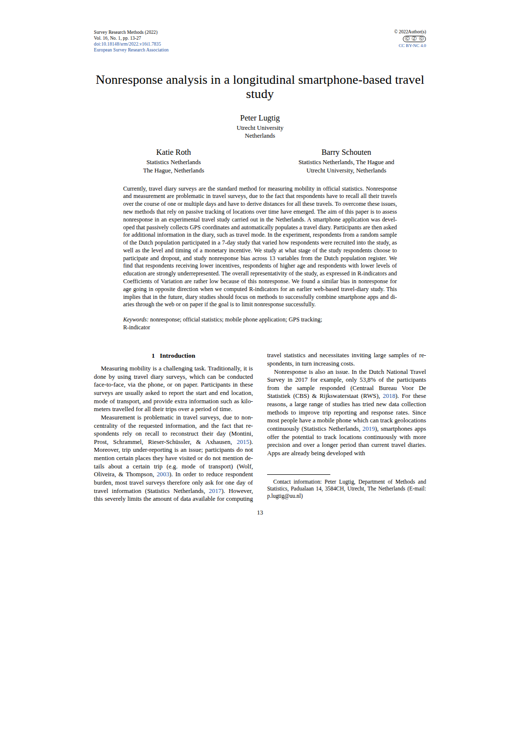Survey Research Methods (2022)
Vol. 16, No. 1, pp. 13-27
doi:10.18148/srm/2022.v16i1.7835
European Survey Research Association
© 2022Author(s) Ⓒ Ⓩ ⓒ CC BY-NC 4.0
Nonresponse analysis in a longitudinal smartphone-based travel study
Peter Lugtig
Utrecht University
Netherlands
Katie Roth
Statistics Netherlands
The Hague, Netherlands
Barry Schouten
Statistics Netherlands, The Hague and
Utrecht University, Netherlands
Currently, travel diary surveys are the standard method for measuring mobility in official statistics. Nonresponse and measurement are problematic in travel surveys, due to the fact that respondents have to recall all their travels over the course of one or multiple days and have to derive distances for all these travels. To overcome these issues, new methods that rely on passive tracking of locations over time have emerged. The aim of this paper is to assess nonresponse in an experimental travel study carried out in the Netherlands. A smartphone application was developed that passively collects GPS coordinates and automatically populates a travel diary. Participants are then asked for additional information in the diary, such as travel mode. In the experiment, respondents from a random sample of the Dutch population participated in a 7-day study that varied how respondents were recruited into the study, as well as the level and timing of a monetary incentive. We study at what stage of the study respondents choose to participate and dropout, and study nonresponse bias across 13 variables from the Dutch population register. We find that respondents receiving lower incentives, respondents of higher age and respondents with lower levels of education are strongly underrepresented. The overall representativity of the study, as expressed in R-indicators and Coefficients of Variation are rather low because of this nonresponse. We found a similar bias in nonresponse for age going in opposite direction when we computed R-indicators for an earlier web-based travel-diary study. This implies that in the future, diary studies should focus on methods to successfully combine smartphone apps and diaries through the web or on paper if the goal is to limit nonresponse successfully.
Keywords: nonresponse; official statistics; mobile phone application; GPS tracking;
R-indicator
1 Introduction
Measuring mobility is a challenging task. Traditionally, it is done by using travel diary surveys, which can be conducted face-to-face, via the phone, or on paper. Participants in these surveys are usually asked to report the start and end location, mode of transport, and provide extra information such as kilometers travelled for all their trips over a period of time.
Measurement is problematic in travel surveys, due to non-centrality of the requested information, and the fact that respondents rely on recall to reconstruct their day (Montini, Prost, Schrammel, Rieser-Schüssler, & Axhausen, 2015). Moreover, trip under-reporting is an issue; participants do not mention certain places they have visited or do not mention details about a certain trip (e.g. mode of transport) (Wolf, Oliveira, & Thompson, 2003). In order to reduce respondent burden, most travel surveys therefore only ask for one day of travel information (Statistics Netherlands, 2017). However, this severely limits the amount of data available for computing travel statistics and necessitates inviting large samples of respondents, in turn increasing costs.
Nonresponse is also an issue. In the Dutch National Travel Survey in 2017 for example, only 53,8% of the participants from the sample responded (Centraal Bureau Voor De Statistiek (CBS) & Rijkswaterstaat (RWS), 2018). For these reasons, a large range of studies has tried new data collection methods to improve trip reporting and response rates. Since most people have a mobile phone which can track geolocations continuously (Statistics Netherlands, 2019), smartphones apps offer the potential to track locations continuously with more precision and over a longer period than current travel diaries. Apps are already being developed with
Contact information: Peter Lugtig, Department of Methods and Statistics, Padualaan 14, 3584CH, Utrecht, The Netherlands (E-mail: p.lugtig@uu.nl)
13